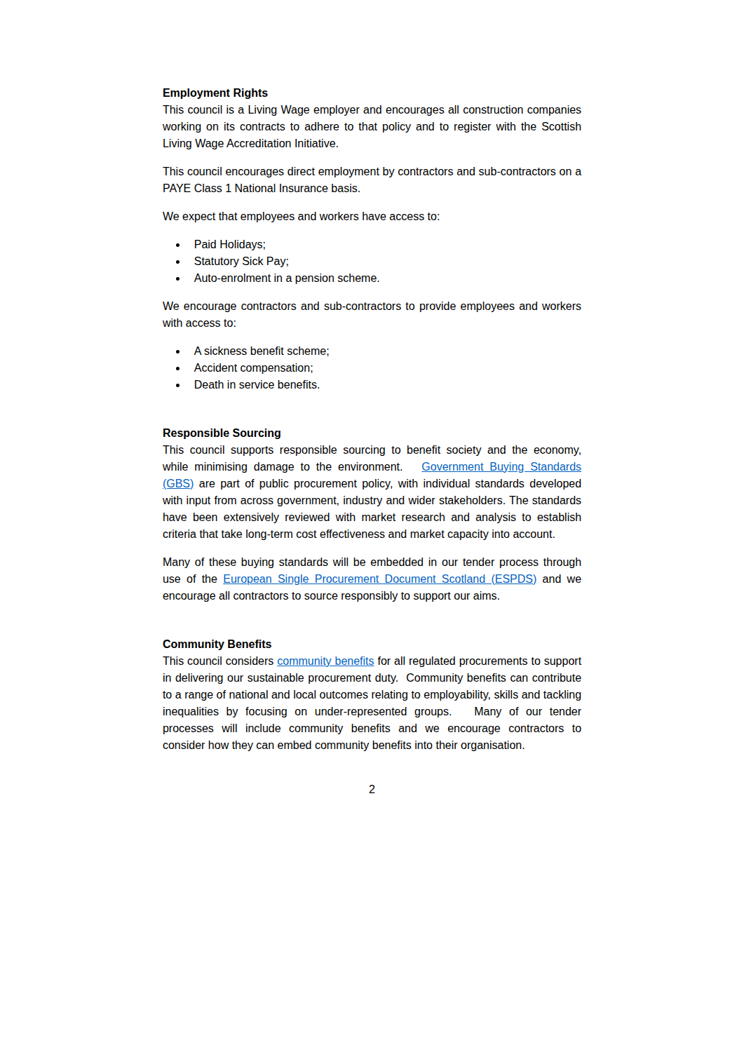Employment Rights
This council is a Living Wage employer and encourages all construction companies working on its contracts to adhere to that policy and to register with the Scottish Living Wage Accreditation Initiative.
This council encourages direct employment by contractors and sub-contractors on a PAYE Class 1 National Insurance basis.
We expect that employees and workers have access to:
Paid Holidays;
Statutory Sick Pay;
Auto-enrolment in a pension scheme.
We encourage contractors and sub-contractors to provide employees and workers with access to:
A sickness benefit scheme;
Accident compensation;
Death in service benefits.
Responsible Sourcing
This council supports responsible sourcing to benefit society and the economy, while minimising damage to the environment. Government Buying Standards (GBS) are part of public procurement policy, with individual standards developed with input from across government, industry and wider stakeholders. The standards have been extensively reviewed with market research and analysis to establish criteria that take long-term cost effectiveness and market capacity into account.
Many of these buying standards will be embedded in our tender process through use of the European Single Procurement Document Scotland (ESPDS) and we encourage all contractors to source responsibly to support our aims.
Community Benefits
This council considers community benefits for all regulated procurements to support in delivering our sustainable procurement duty. Community benefits can contribute to a range of national and local outcomes relating to employability, skills and tackling inequalities by focusing on under-represented groups. Many of our tender processes will include community benefits and we encourage contractors to consider how they can embed community benefits into their organisation.
2